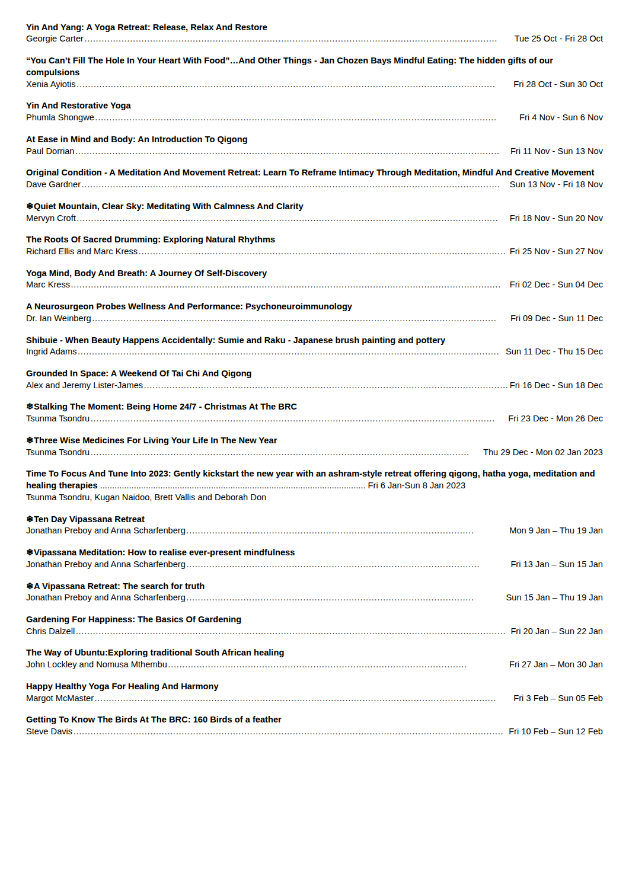Yin And Yang: A Yoga Retreat: Release, Relax And Restore
Georgie Carter ................................................................................................................................................. Tue 25 Oct - Fri 28 Oct
“You Can’t Fill The Hole In Your Heart With Food”…And Other Things - Jan Chozen Bays Mindful Eating: The hidden gifts of our compulsions
Xenia Ayiotis ................................................................................................................................................... Fri 28 Oct - Sun 30 Oct
Yin And Restorative Yoga
Phumla Shongwe ............................................................................................................................................. Fri 4 Nov - Sun 6 Nov
At Ease in Mind and Body: An Introduction To Qigong
Paul Dorrian ..................................................................................................................................................... Fri 11 Nov - Sun 13 Nov
Original Condition - A Meditation And Movement Retreat: Learn To Reframe Intimacy Through Meditation, Mindful And Creative Movement
Dave Gardner ................................................................................................................................................... Sun 13 Nov - Fri 18 Nov
❄Quiet Mountain, Clear Sky: Meditating With Calmness And Clarity
Mervyn Croft .................................................................................................................................................... Fri 18 Nov - Sun 20 Nov
The Roots Of Sacred Drumming: Exploring Natural Rhythms
Richard Ellis and Marc Kress ................................................................................................................................. Fri 25 Nov - Sun 27 Nov
Yoga Mind, Body And Breath: A Journey Of Self-Discovery
Marc Kress ....................................................................................................................................................... Fri 02 Dec - Sun 04 Dec
A Neurosurgeon Probes Wellness And Performance: Psychoneuroimmunology
Dr. Ian Weinberg .............................................................................................................................................. Fri 09 Dec - Sun 11 Dec
Shibuie - When Beauty Happens Accidentally: Sumie and Raku - Japanese brush painting and pottery
Ingrid Adams .................................................................................................................................................... Sun 11 Dec - Thu 15 Dec
Grounded In Space: A Weekend Of Tai Chi And Qigong
Alex and Jeremy Lister-James ................................................................................................................................ Fri 16 Dec - Sun 18 Dec
❄Stalking The Moment: Being Home 24/7 - Christmas At The BRC
Tsunma Tsondru .............................................................................................................................................. Fri 23 Dec - Mon 26 Dec
❄Three Wise Medicines For Living Your Life In The New Year
Tsunma Tsondru ..................................................................................................................................... Thu 29 Dec - Mon 02 Jan 2023
Time To Focus And Tune Into 2023: Gently kickstart the new year with an ashram-style retreat offering qigong, hatha yoga, meditation and healing therapies .............................................................................................................. Fri 6 Jan-Sun 8 Jan 2023
Tsunma Tsondru, Kugan Naidoo, Brett Vallis and Deborah Don
❄Ten Day Vipassana Retreat
Jonathan Preboy and Anna Scharfenberg ..................................................................................................... Mon 9 Jan – Thu 19 Jan
❄Vipassana Meditation: How to realise ever-present mindfulness
Jonathan Preboy and Anna Scharfenberg ....................................................................................................... Fri 13 Jan – Sun 15 Jan
❄A Vipassana Retreat: The search for truth
Jonathan Preboy and Anna Scharfenberg ..................................................................................................... Sun 15 Jan – Thu 19 Jan
Gardening For Happiness: The Basics Of Gardening
Chris Dalzell ....................................................................................................................................................... Fri 20 Jan – Sun 22 Jan
The Way of Ubuntu:Exploring traditional South African healing
John Lockley and Nomusa Mthembu ......................................................................................................... Fri 27 Jan – Mon 30 Jan
Happy Healthy Yoga For Healing And Harmony
Margot McMaster ............................................................................................................................................. Fri 3 Feb – Sun 05 Feb
Getting To Know The Birds At The BRC: 160 Birds of a feather
Steve Davis ....................................................................................................................................................... Fri 10 Feb – Sun 12 Feb